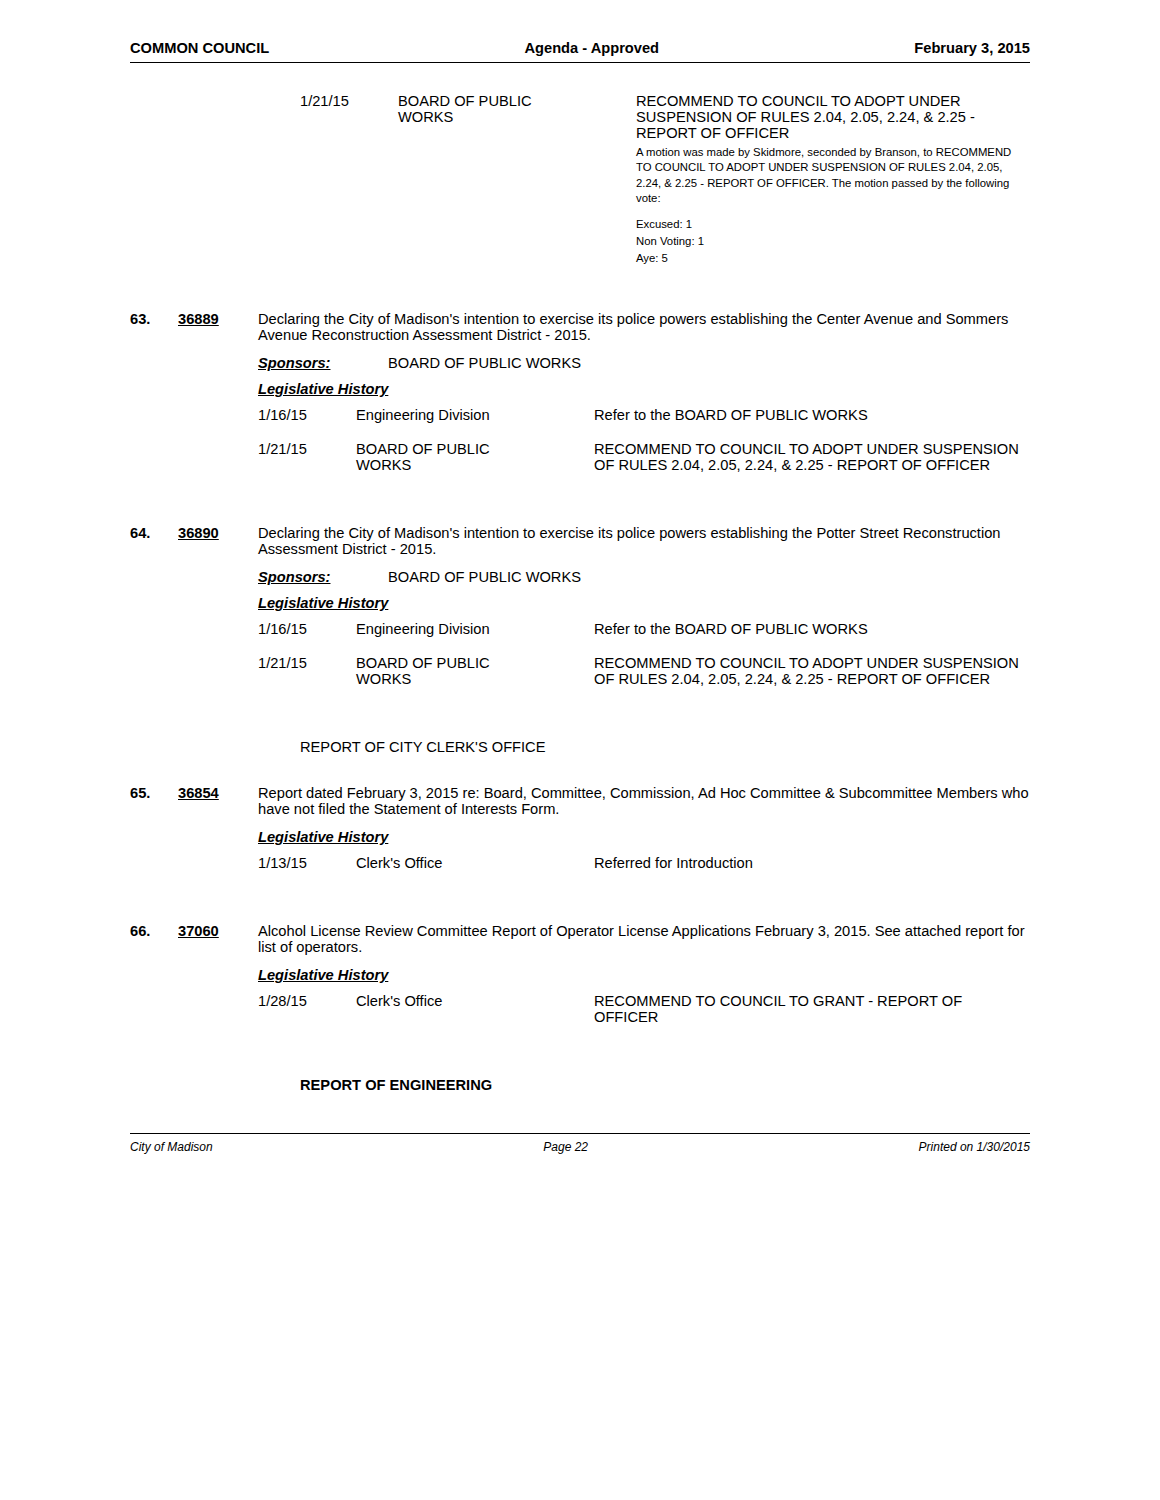COMMON COUNCIL
Agenda - Approved
February 3, 2015
| 1/21/15 | BOARD OF PUBLIC WORKS | RECOMMEND TO COUNCIL TO ADOPT UNDER SUSPENSION OF RULES 2.04, 2.05, 2.24, & 2.25 - REPORT OF OFFICER A motion was made by Skidmore, seconded by Branson, to RECOMMEND TO COUNCIL TO ADOPT UNDER SUSPENSION OF RULES 2.04, 2.05, 2.24, & 2.25 - REPORT OF OFFICER. The motion passed by the following vote: Excused: 1 Non Voting: 1 Aye: 5 |
63.
36889
Declaring the City of Madison's intention to exercise its police powers establishing the Center Avenue and Sommers Avenue Reconstruction Assessment District - 2015.
Sponsors:
BOARD OF PUBLIC WORKS
Legislative History
| 1/16/15 | Engineering Division | Refer to the BOARD OF PUBLIC WORKS |
| 1/21/15 | BOARD OF PUBLIC WORKS | RECOMMEND TO COUNCIL TO ADOPT UNDER SUSPENSION OF RULES 2.04, 2.05, 2.24, & 2.25 - REPORT OF OFFICER |
64.
36890
Declaring the City of Madison's intention to exercise its police powers establishing the Potter Street Reconstruction Assessment District - 2015.
Sponsors:
BOARD OF PUBLIC WORKS
Legislative History
| 1/16/15 | Engineering Division | Refer to the BOARD OF PUBLIC WORKS |
| 1/21/15 | BOARD OF PUBLIC WORKS | RECOMMEND TO COUNCIL TO ADOPT UNDER SUSPENSION OF RULES 2.04, 2.05, 2.24, & 2.25 - REPORT OF OFFICER |
REPORT OF CITY CLERK'S OFFICE
65.
36854
Report dated February 3, 2015 re: Board, Committee, Commission, Ad Hoc Committee & Subcommittee Members who have not filed the Statement of Interests Form.
Legislative History
| 1/13/15 | Clerk's Office | Referred for Introduction |
66.
37060
Alcohol License Review Committee Report of Operator License Applications February 3, 2015. See attached report for list of operators.
Legislative History
| 1/28/15 | Clerk's Office | RECOMMEND TO COUNCIL TO GRANT - REPORT OF OFFICER |
REPORT OF ENGINEERING
City of Madison
Page 22
Printed on 1/30/2015